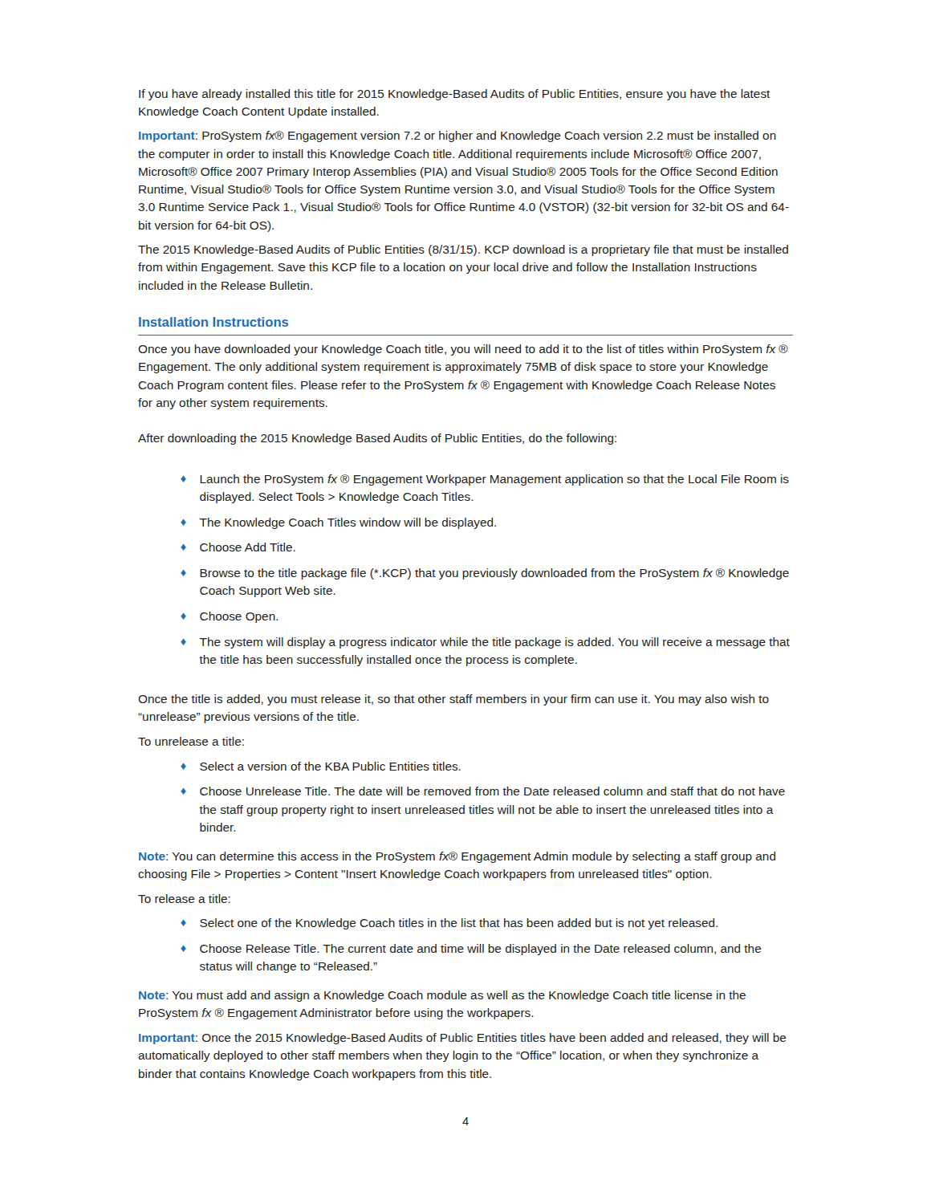If you have already installed this title for 2015 Knowledge-Based Audits of Public Entities, ensure you have the latest Knowledge Coach Content Update installed.
Important: ProSystem fx® Engagement version 7.2 or higher and Knowledge Coach version 2.2 must be installed on the computer in order to install this Knowledge Coach title. Additional requirements include Microsoft® Office 2007, Microsoft® Office 2007 Primary Interop Assemblies (PIA) and Visual Studio® 2005 Tools for the Office Second Edition Runtime, Visual Studio® Tools for Office System Runtime version 3.0, and Visual Studio® Tools for the Office System 3.0 Runtime Service Pack 1., Visual Studio® Tools for Office Runtime 4.0 (VSTOR) (32-bit version for 32-bit OS and 64-bit version for 64-bit OS).
The 2015 Knowledge-Based Audits of Public Entities (8/31/15). KCP download is a proprietary file that must be installed from within Engagement. Save this KCP file to a location on your local drive and follow the Installation Instructions included in the Release Bulletin.
Installation Instructions
Once you have downloaded your Knowledge Coach title, you will need to add it to the list of titles within ProSystem fx ® Engagement. The only additional system requirement is approximately 75MB of disk space to store your Knowledge Coach Program content files. Please refer to the ProSystem fx ® Engagement with Knowledge Coach Release Notes for any other system requirements.
After downloading the 2015 Knowledge Based Audits of Public Entities, do the following:
Launch the ProSystem fx ® Engagement Workpaper Management application so that the Local File Room is displayed. Select Tools > Knowledge Coach Titles.
The Knowledge Coach Titles window will be displayed.
Choose Add Title.
Browse to the title package file (*.KCP) that you previously downloaded from the ProSystem fx ® Knowledge Coach Support Web site.
Choose Open.
The system will display a progress indicator while the title package is added. You will receive a message that the title has been successfully installed once the process is complete.
Once the title is added, you must release it, so that other staff members in your firm can use it. You may also wish to “unrelease” previous versions of the title.
To unrelease a title:
Select a version of the KBA Public Entities titles.
Choose Unrelease Title. The date will be removed from the Date released column and staff that do not have the staff group property right to insert unreleased titles will not be able to insert the unreleased titles into a binder.
Note: You can determine this access in the ProSystem fx® Engagement Admin module by selecting a staff group and choosing File > Properties > Content "Insert Knowledge Coach workpapers from unreleased titles" option.
To release a title:
Select one of the Knowledge Coach titles in the list that has been added but is not yet released.
Choose Release Title. The current date and time will be displayed in the Date released column, and the status will change to “Released.”
Note: You must add and assign a Knowledge Coach module as well as the Knowledge Coach title license in the ProSystem fx ® Engagement Administrator before using the workpapers.
Important: Once the 2015 Knowledge-Based Audits of Public Entities titles have been added and released, they will be automatically deployed to other staff members when they login to the “Office” location, or when they synchronize a binder that contains Knowledge Coach workpapers from this title.
4